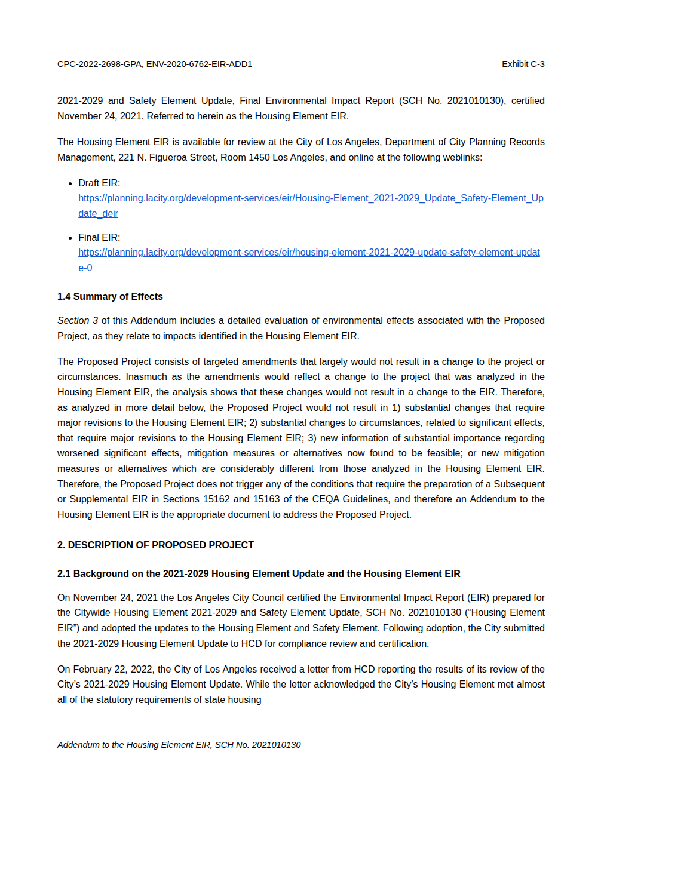CPC-2022-2698-GPA, ENV-2020-6762-EIR-ADD1
Exhibit C-3
2021-2029 and Safety Element Update, Final Environmental Impact Report (SCH No. 2021010130), certified November 24, 2021. Referred to herein as the Housing Element EIR.
The Housing Element EIR is available for review at the City of Los Angeles, Department of City Planning Records Management, 221 N. Figueroa Street, Room 1450 Los Angeles, and online at the following weblinks:
Draft EIR:
https://planning.lacity.org/development-services/eir/Housing-Element_2021-2029_Update_Safety-Element_Update_deir
Final EIR:
https://planning.lacity.org/development-services/eir/housing-element-2021-2029-update-safety-element-update-0
1.4 Summary of Effects
Section 3 of this Addendum includes a detailed evaluation of environmental effects associated with the Proposed Project, as they relate to impacts identified in the Housing Element EIR.
The Proposed Project consists of targeted amendments that largely would not result in a change to the project or circumstances. Inasmuch as the amendments would reflect a change to the project that was analyzed in the Housing Element EIR, the analysis shows that these changes would not result in a change to the EIR. Therefore, as analyzed in more detail below, the Proposed Project would not result in 1) substantial changes that require major revisions to the Housing Element EIR; 2) substantial changes to circumstances, related to significant effects, that require major revisions to the Housing Element EIR; 3) new information of substantial importance regarding worsened significant effects, mitigation measures or alternatives now found to be feasible; or new mitigation measures or alternatives which are considerably different from those analyzed in the Housing Element EIR. Therefore, the Proposed Project does not trigger any of the conditions that require the preparation of a Subsequent or Supplemental EIR in Sections 15162 and 15163 of the CEQA Guidelines, and therefore an Addendum to the Housing Element EIR is the appropriate document to address the Proposed Project.
2. DESCRIPTION OF PROPOSED PROJECT
2.1 Background on the 2021-2029 Housing Element Update and the Housing Element EIR
On November 24, 2021 the Los Angeles City Council certified the Environmental Impact Report (EIR) prepared for the Citywide Housing Element 2021-2029 and Safety Element Update, SCH No. 2021010130 (“Housing Element EIR”) and adopted the updates to the Housing Element and Safety Element. Following adoption, the City submitted the 2021-2029 Housing Element Update to HCD for compliance review and certification.
On February 22, 2022, the City of Los Angeles received a letter from HCD reporting the results of its review of the City’s 2021-2029 Housing Element Update. While the letter acknowledged the City’s Housing Element met almost all of the statutory requirements of state housing
Addendum to the Housing Element EIR, SCH No. 2021010130